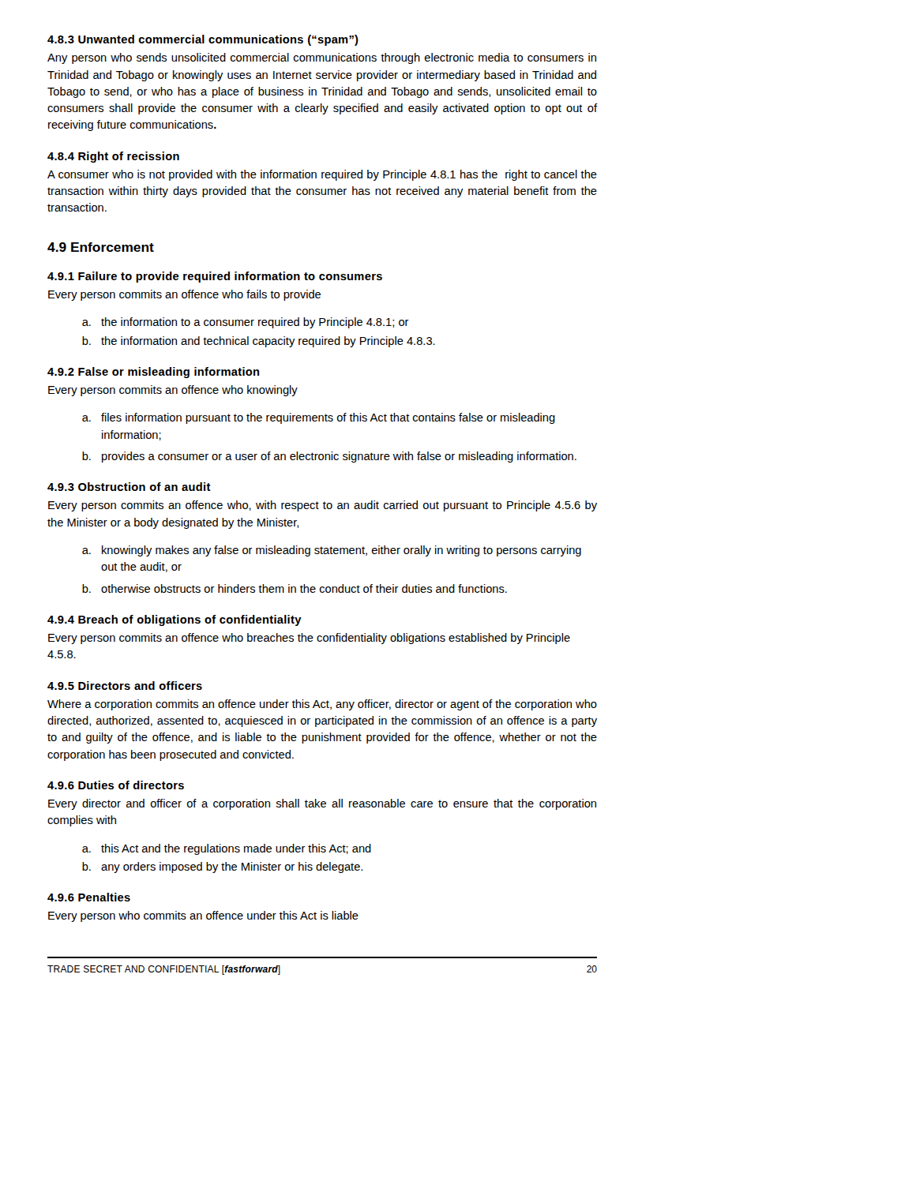4.8.3 Unwanted commercial communications (“spam”)
Any person who sends unsolicited commercial communications through electronic media to consumers in Trinidad and Tobago or knowingly uses an Internet service provider or intermediary based in Trinidad and Tobago to send, or who has a place of business in Trinidad and Tobago and sends, unsolicited email to consumers shall provide the consumer with a clearly specified and easily activated option to opt out of receiving future communications.
4.8.4 Right of recission
A consumer who is not provided with the information required by Principle 4.8.1 has the right to cancel the transaction within thirty days provided that the consumer has not received any material benefit from the transaction.
4.9 Enforcement
4.9.1 Failure to provide required information to consumers
Every person commits an offence who fails to provide
the information to a consumer required by Principle 4.8.1; or
the information and technical capacity required by Principle 4.8.3.
4.9.2 False or misleading information
Every person commits an offence who knowingly
files information pursuant to the requirements of this Act that contains false or misleading information;
provides a consumer or a user of an electronic signature with false or misleading information.
4.9.3 Obstruction of an audit
Every person commits an offence who, with respect to an audit carried out pursuant to Principle 4.5.6 by the Minister or a body designated by the Minister,
knowingly makes any false or misleading statement, either orally in writing to persons carrying out the audit, or
otherwise obstructs or hinders them in the conduct of their duties and functions.
4.9.4 Breach of obligations of confidentiality
Every person commits an offence who breaches the confidentiality obligations established by Principle 4.5.8.
4.9.5 Directors and officers
Where a corporation commits an offence under this Act, any officer, director or agent of the corporation who directed, authorized, assented to, acquiesced in or participated in the commission of an offence is a party to and guilty of the offence, and is liable to the punishment provided for the offence, whether or not the corporation has been prosecuted and convicted.
4.9.6 Duties of directors
Every director and officer of a corporation shall take all reasonable care to ensure that the corporation complies with
this Act and the regulations made under this Act; and
any orders imposed by the Minister or his delegate.
4.9.6 Penalties
Every person who commits an offence under this Act is liable
TRADE SECRET AND CONFIDENTIAL [fastforward] 20